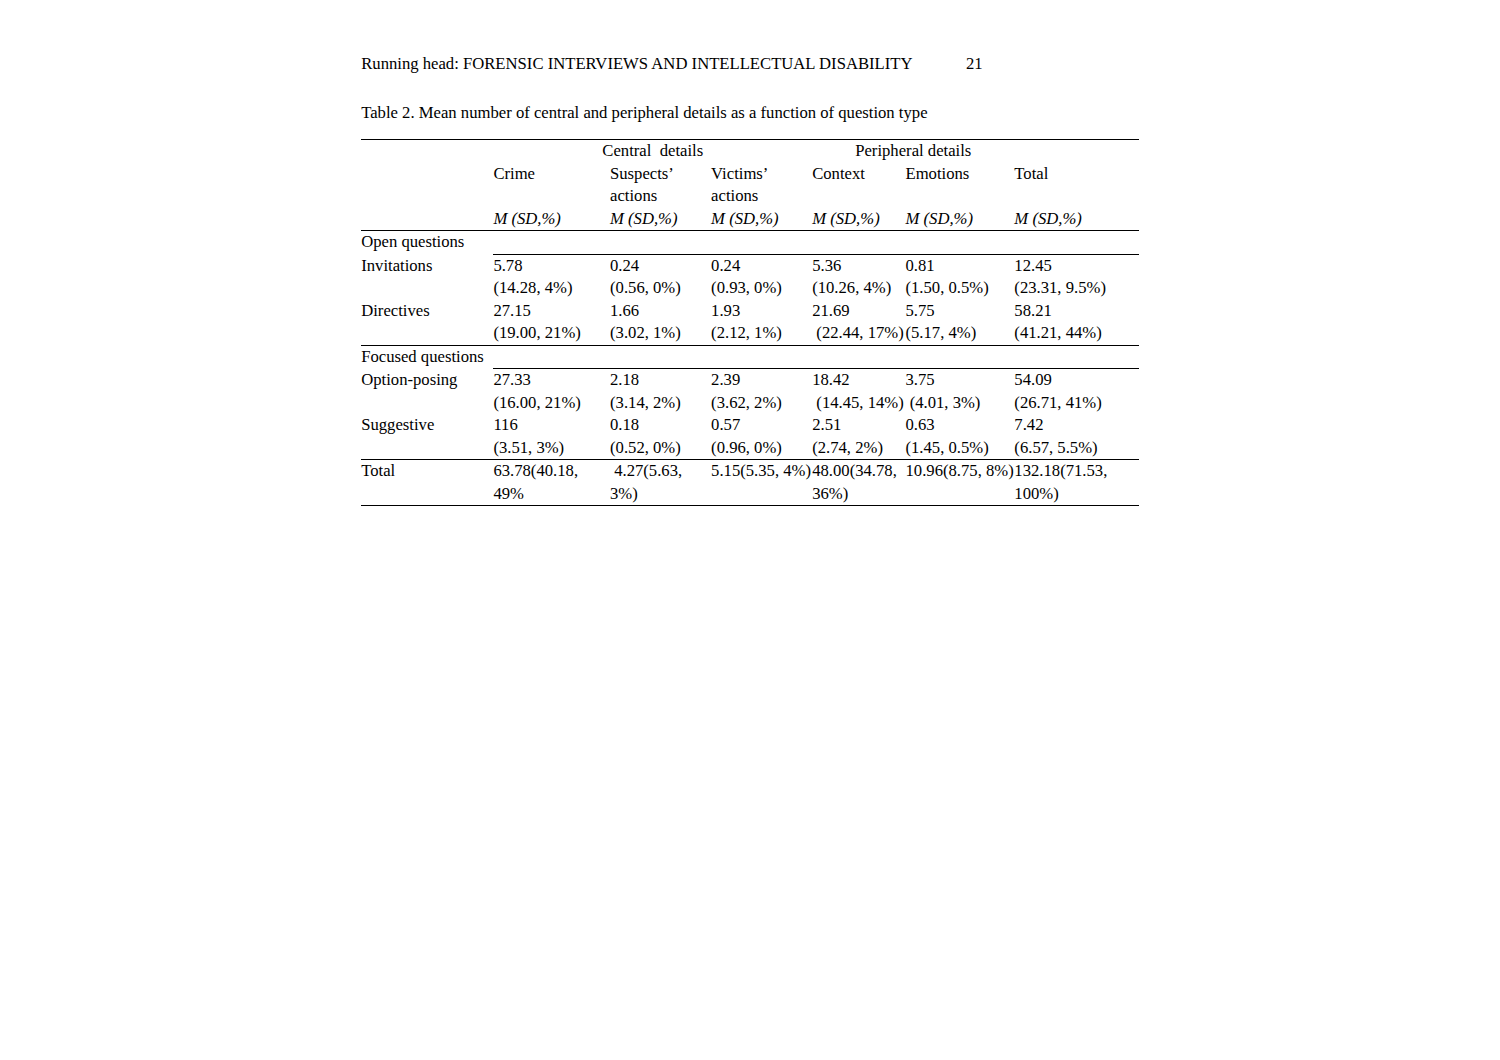Running head: FORENSIC INTERVIEWS AND INTELLECTUAL DISABILITY 21
Table 2. Mean number of central and peripheral details as a function of question type
| | Central details | Peripheral details | |
| | Crime | Suspects’ actions | Victims’ actions | Context | Emotions | Total |
| | M (SD,%) | M (SD,%) | M (SD,%) | M (SD,%) | M (SD,%) | M (SD,%) |
| Open questions |
| Invitations | 5.78 (14.28, 4%) | 0.24 (0.56, 0%) | 0.24 (0.93, 0%) | 5.36 (10.26, 4%) | 0.81 (1.50, 0.5%) | 12.45 (23.31, 9.5%) |
| Directives | 27.15 (19.00, 21%) | 1.66 (3.02, 1%) | 1.93 (2.12, 1%) | 21.69 (22.44, 17%) | 5.75 (5.17, 4%) | 58.21 (41.21, 44%) |
| Focused questions |
| Option-posing | 27.33 (16.00, 21%) | 2.18 (3.14, 2%) | 2.39 (3.62, 2%) | 18.42 (14.45, 14%) | 3.75 (4.01, 3%) | 54.09 (26.71, 41%) |
| Suggestive | 116 (3.51, 3%) | 0.18 (0.52, 0%) | 0.57 (0.96, 0%) | 2.51 (2.74, 2%) | 0.63 (1.45, 0.5%) | 7.42 (6.57, 5.5%) |
| Total | 63.78 (40.18, 49% | 4.27 (5.63, 3%) | 5.15 (5.35, 4%) | 48.00 (34.78, 36%) | 10.96 (8.75, 8%) | 132.18 (71.53, 100%) |